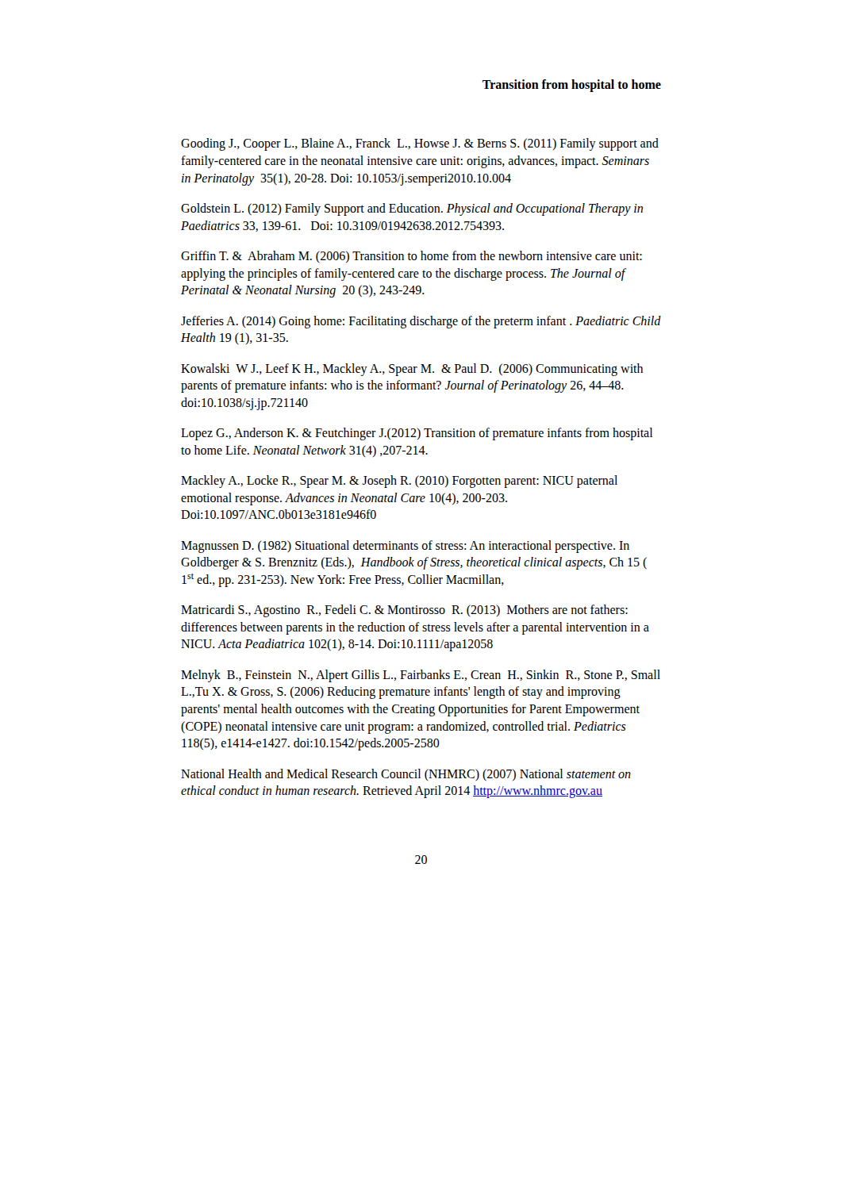Transition from hospital to home
Gooding J., Cooper L., Blaine A., Franck L., Howse J. & Berns S. (2011) Family support and family-centered care in the neonatal intensive care unit: origins, advances, impact. Seminars in Perinatolgy 35(1), 20-28. Doi: 10.1053/j.semperi2010.10.004
Goldstein L. (2012) Family Support and Education. Physical and Occupational Therapy in Paediatrics 33, 139-61. Doi: 10.3109/01942638.2012.754393.
Griffin T. & Abraham M. (2006) Transition to home from the newborn intensive care unit: applying the principles of family-centered care to the discharge process. The Journal of Perinatal & Neonatal Nursing 20 (3), 243-249.
Jefferies A. (2014) Going home: Facilitating discharge of the preterm infant . Paediatric Child Health 19 (1), 31-35.
Kowalski W J., Leef K H., Mackley A., Spear M. & Paul D. (2006) Communicating with parents of premature infants: who is the informant? Journal of Perinatology 26, 44–48. doi:10.1038/sj.jp.721140
Lopez G., Anderson K. & Feutchinger J.(2012) Transition of premature infants from hospital to home Life. Neonatal Network 31(4) ,207-214.
Mackley A., Locke R., Spear M. & Joseph R. (2010) Forgotten parent: NICU paternal emotional response. Advances in Neonatal Care 10(4), 200-203. Doi:10.1097/ANC.0b013e3181e946f0
Magnussen D. (1982) Situational determinants of stress: An interactional perspective. In Goldberger & S. Brenznitz (Eds.), Handbook of Stress, theoretical clinical aspects, Ch 15 ( 1st ed., pp. 231-253). New York: Free Press, Collier Macmillan,
Matricardi S., Agostino R., Fedeli C. & Montirosso R. (2013) Mothers are not fathers: differences between parents in the reduction of stress levels after a parental intervention in a NICU. Acta Peadiatrica 102(1), 8-14. Doi:10.1111/apa12058
Melnyk B., Feinstein N., Alpert Gillis L., Fairbanks E., Crean H., Sinkin R., Stone P., Small L.,Tu X. & Gross, S. (2006) Reducing premature infants' length of stay and improving parents' mental health outcomes with the Creating Opportunities for Parent Empowerment (COPE) neonatal intensive care unit program: a randomized, controlled trial. Pediatrics 118(5), e1414-e1427. doi:10.1542/peds.2005-2580
National Health and Medical Research Council (NHMRC) (2007) National statement on ethical conduct in human research. Retrieved April 2014 http://www.nhmrc.gov.au
20